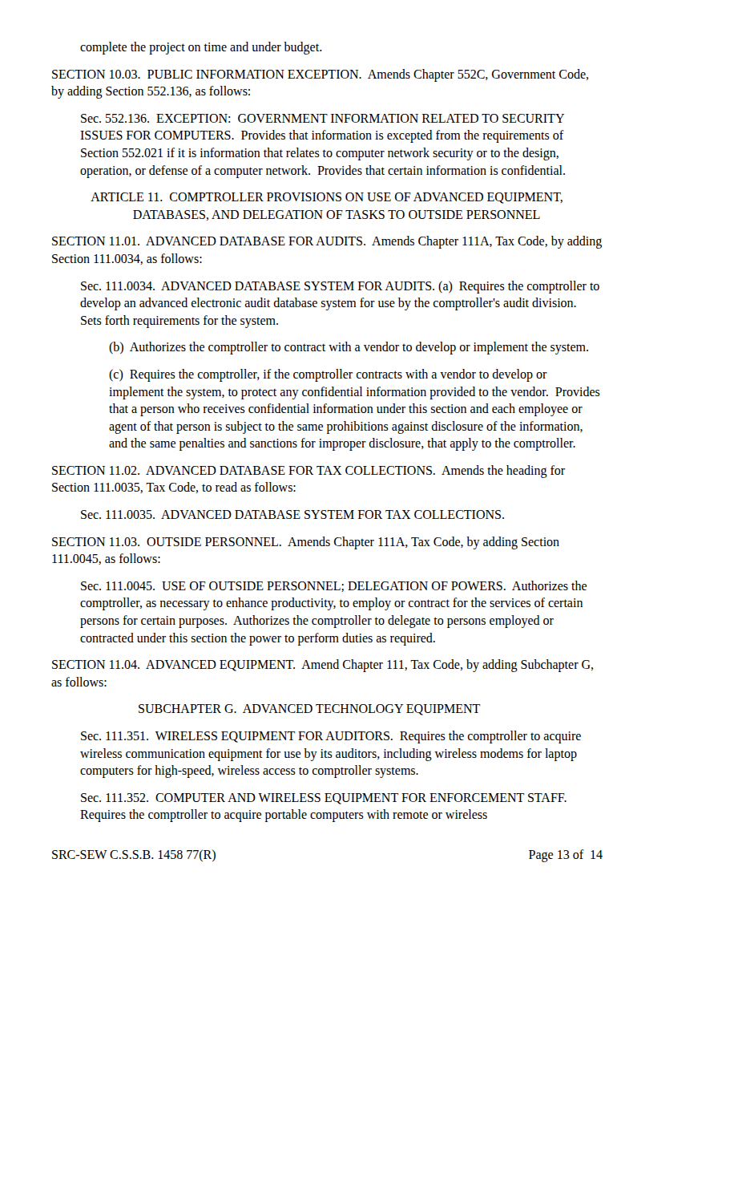complete the project on time and under budget.
SECTION 10.03. PUBLIC INFORMATION EXCEPTION. Amends Chapter 552C, Government Code, by adding Section 552.136, as follows:
Sec. 552.136. EXCEPTION: GOVERNMENT INFORMATION RELATED TO SECURITY ISSUES FOR COMPUTERS. Provides that information is excepted from the requirements of Section 552.021 if it is information that relates to computer network security or to the design, operation, or defense of a computer network. Provides that certain information is confidential.
ARTICLE 11. COMPTROLLER PROVISIONS ON USE OF ADVANCED EQUIPMENT,DATABASES, AND DELEGATION OF TASKS TO OUTSIDE PERSONNEL
SECTION 11.01. ADVANCED DATABASE FOR AUDITS. Amends Chapter 111A, Tax Code, by adding Section 111.0034, as follows:
Sec. 111.0034. ADVANCED DATABASE SYSTEM FOR AUDITS. (a) Requires the comptroller to develop an advanced electronic audit database system for use by the comptroller's audit division. Sets forth requirements for the system.
(b) Authorizes the comptroller to contract with a vendor to develop or implement the system.
(c) Requires the comptroller, if the comptroller contracts with a vendor to develop or implement the system, to protect any confidential information provided to the vendor. Provides that a person who receives confidential information under this section and each employee or agent of that person is subject to the same prohibitions against disclosure of the information, and the same penalties and sanctions for improper disclosure, that apply to the comptroller.
SECTION 11.02. ADVANCED DATABASE FOR TAX COLLECTIONS. Amends the heading for Section 111.0035, Tax Code, to read as follows:
Sec. 111.0035. ADVANCED DATABASE SYSTEM FOR TAX COLLECTIONS.
SECTION 11.03. OUTSIDE PERSONNEL. Amends Chapter 111A, Tax Code, by adding Section 111.0045, as follows:
Sec. 111.0045. USE OF OUTSIDE PERSONNEL; DELEGATION OF POWERS. Authorizes the comptroller, as necessary to enhance productivity, to employ or contract for the services of certain persons for certain purposes. Authorizes the comptroller to delegate to persons employed or contracted under this section the power to perform duties as required.
SECTION 11.04. ADVANCED EQUIPMENT. Amend Chapter 111, Tax Code, by adding Subchapter G, as follows:
SUBCHAPTER G. ADVANCED TECHNOLOGY EQUIPMENT
Sec. 111.351. WIRELESS EQUIPMENT FOR AUDITORS. Requires the comptroller to acquire wireless communication equipment for use by its auditors, including wireless modems for laptop computers for high-speed, wireless access to comptroller systems.
Sec. 111.352. COMPUTER AND WIRELESS EQUIPMENT FOR ENFORCEMENT STAFF. Requires the comptroller to acquire portable computers with remote or wireless
SRC-SEW C.S.S.B. 1458 77(R)
Page 13 of 14